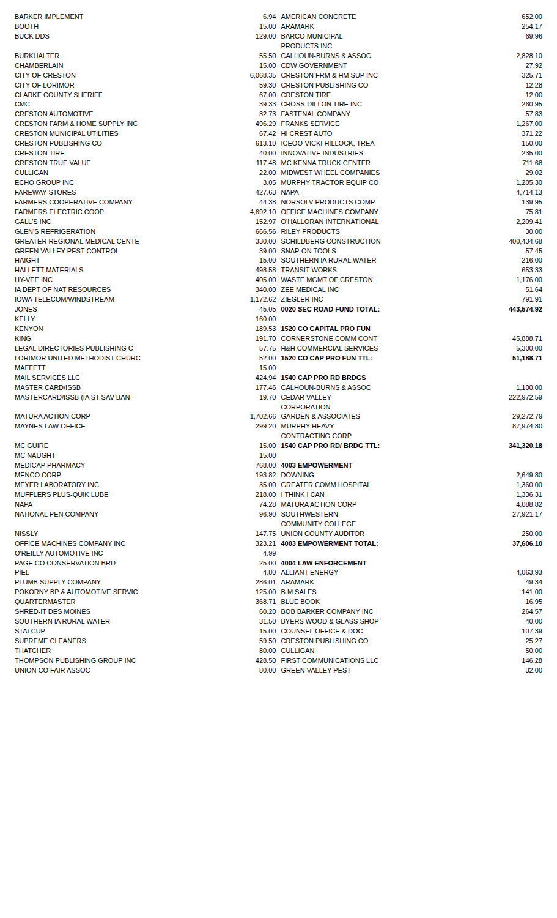| BARKER IMPLEMENT | 6.94 | AMERICAN CONCRETE | 652.00 |
| BOOTH | 15.00 | ARAMARK | 254.17 |
| BUCK DDS | 129.00 | BARCO MUNICIPAL | 69.96 |
| | | PRODUCTS INC | |
| BURKHALTER | 55.50 | CALHOUN-BURNS & ASSOC | 2,828.10 |
| CHAMBERLAIN | 15.00 | CDW GOVERNMENT | 27.92 |
| CITY OF CRESTON | 6,068.35 | CRESTON FRM & HM SUP INC | 325.71 |
| CITY OF LORIMOR | 59.30 | CRESTON PUBLISHING CO | 12.28 |
| CLARKE COUNTY SHERIFF | 67.00 | CRESTON TIRE | 12.00 |
| CMC | 39.33 | CROSS-DILLON TIRE INC | 260.95 |
| CRESTON AUTOMOTIVE | 32.73 | FASTENAL COMPANY | 57.83 |
| CRESTON FARM & HOME SUPPLY INC | 496.29 | FRANKS SERVICE | 1,267.00 |
| CRESTON MUNICIPAL UTILITIES | 67.42 | HI CREST AUTO | 371.22 |
| CRESTON PUBLISHING CO | 613.10 | ICEOO-VICKI HILLOCK, TREA | 150.00 |
| CRESTON TIRE | 40.00 | INNOVATIVE INDUSTRIES | 235.00 |
| CRESTON TRUE VALUE | 117.48 | MC KENNA TRUCK CENTER | 711.68 |
| CULLIGAN | 22.00 | MIDWEST WHEEL COMPANIES | 29.02 |
| ECHO GROUP INC | 3.05 | MURPHY TRACTOR EQUIP CO | 1,205.30 |
| FAREWAY STORES | 427.63 | NAPA | 4,714.13 |
| FARMERS COOPERATIVE COMPANY | 44.38 | NORSOLV PRODUCTS COMP | 139.95 |
| FARMERS ELECTRIC COOP | 4,692.10 | OFFICE MACHINES COMPANY | 75.81 |
| GALL'S INC | 152.97 | O'HALLORAN INTERNATIONAL | 2,209.41 |
| GLEN'S REFRIGERATION | 666.56 | RILEY PRODUCTS | 30.00 |
| GREATER REGIONAL MEDICAL CENTE | 330.00 | SCHILDBERG CONSTRUCTION | 400,434.68 |
| GREEN VALLEY PEST CONTROL | 39.00 | SNAP-ON TOOLS | 57.45 |
| HAIGHT | 15.00 | SOUTHERN IA RURAL WATER | 216.00 |
| HALLETT MATERIALS | 498.58 | TRANSIT WORKS | 653.33 |
| HY-VEE INC | 405.00 | WASTE MGMT OF CRESTON | 1,176.00 |
| IA DEPT OF NAT RESOURCES | 340.00 | ZEE MEDICAL INC | 51.64 |
| IOWA TELECOM/WINDSTREAM | 1,172.62 | ZIEGLER INC | 791.91 |
| JONES | 45.05 | 0020 SEC ROAD FUND TOTAL: | 443,574.92 |
| KELLY | 160.00 | | |
| KENYON | 189.53 | 1520 CO CAPITAL PRO FUN | |
| KING | 191.70 | CORNERSTONE COMM CONT | 45,888.71 |
| LEGAL DIRECTORIES PUBLISHING C | 57.75 | H&H COMMERCIAL SERVICES | 5,300.00 |
| LORIMOR UNITED METHODIST CHURC | 52.00 | 1520 CO CAP PRO FUN TTL: | 51,188.71 |
| MAFFETT | 15.00 | | |
| MAIL SERVICES LLC | 424.94 | 1540 CAP PRO RD BRDGS | |
| MASTER CARD/ISSB | 177.46 | CALHOUN-BURNS & ASSOC | 1,100.00 |
| MASTERCARD/ISSB (IA ST SAV BAN | 19.70 | CEDAR VALLEY | 222,972.59 |
| | | CORPORATION | |
| MATURA ACTION CORP | 1,702.66 | GARDEN & ASSOCIATES | 29,272.79 |
| MAYNES LAW OFFICE | 299.20 | MURPHY HEAVY | 87,974.80 |
| | | CONTRACTING CORP | |
| MC GUIRE | 15.00 | 1540 CAP PRO RD/ BRDG TTL: | 341,320.18 |
| MC NAUGHT | 15.00 | | |
| MEDICAP PHARMACY | 768.00 | 4003 EMPOWERMENT | |
| MENCO CORP | 193.82 | DOWNING | 2,649.80 |
| MEYER LABORATORY INC | 35.00 | GREATER COMM HOSPITAL | 1,360.00 |
| MUFFLERS PLUS-QUIK LUBE | 218.00 | I THINK I CAN | 1,336.31 |
| NAPA | 74.28 | MATURA ACTION CORP | 4,088.82 |
| NATIONAL PEN COMPANY | 96.90 | SOUTHWESTERN | 27,921.17 |
| | | COMMUNITY COLLEGE | |
| NISSLY | 147.75 | UNION COUNTY AUDITOR | 250.00 |
| OFFICE MACHINES COMPANY INC | 323.21 | 4003 EMPOWERMENT TOTAL: | 37,606.10 |
| O'REILLY AUTOMOTIVE INC | 4.99 | | |
| PAGE CO CONSERVATION BRD | 25.00 | 4004 LAW ENFORCEMENT | |
| PIEL | 4.80 | ALLIANT ENERGY | 4,063.93 |
| PLUMB SUPPLY COMPANY | 286.01 | ARAMARK | 49.34 |
| POKORNY BP & AUTOMOTIVE SERVIC | 125.00 | B M SALES | 141.00 |
| QUARTERMASTER | 368.71 | BLUE BOOK | 16.95 |
| SHRED-IT DES MOINES | 60.20 | BOB BARKER COMPANY INC | 264.57 |
| SOUTHERN IA RURAL WATER | 31.50 | BYERS WOOD & GLASS SHOP | 40.00 |
| STALCUP | 15.00 | COUNSEL OFFICE & DOC | 107.39 |
| SUPREME CLEANERS | 59.50 | CRESTON PUBLISHING CO | 25.27 |
| THATCHER | 80.00 | CULLIGAN | 50.00 |
| THOMPSON PUBLISHING GROUP INC | 428.50 | FIRST COMMUNICATIONS LLC | 146.28 |
| UNION CO FAIR ASSOC | 80.00 | GREEN VALLEY PEST | 32.00 |